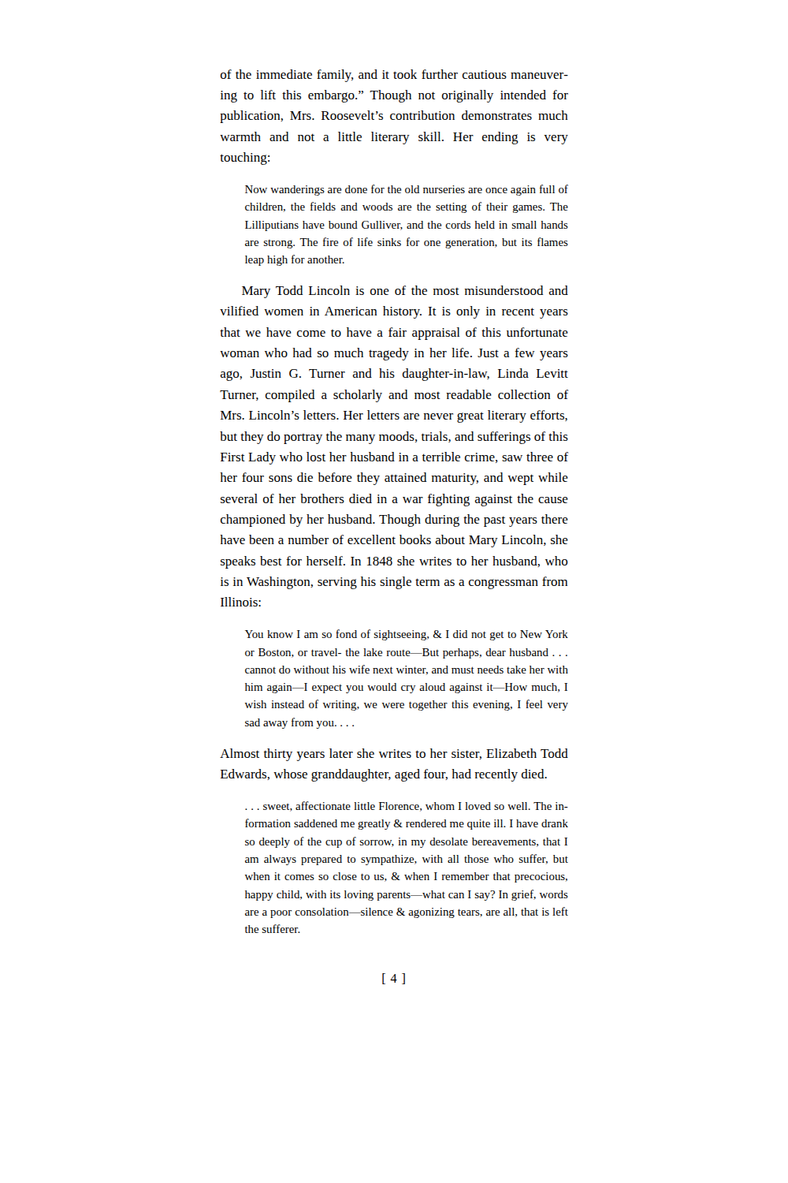of the immediate family, and it took further cautious maneuvering to lift this embargo.” Though not originally intended for publication, Mrs. Roosevelt’s contribution demonstrates much warmth and not a little literary skill. Her ending is very touching:
Now wanderings are done for the old nurseries are once again full of children, the fields and woods are the setting of their games. The Lilliputians have bound Gulliver, and the cords held in small hands are strong. The fire of life sinks for one generation, but its flames leap high for another.
Mary Todd Lincoln is one of the most misunderstood and vilified women in American history. It is only in recent years that we have come to have a fair appraisal of this unfortunate woman who had so much tragedy in her life. Just a few years ago, Justin G. Turner and his daughter-in-law, Linda Levitt Turner, compiled a scholarly and most readable collection of Mrs. Lincoln’s letters. Her letters are never great literary efforts, but they do portray the many moods, trials, and sufferings of this First Lady who lost her husband in a terrible crime, saw three of her four sons die before they attained maturity, and wept while several of her brothers died in a war fighting against the cause championed by her husband. Though during the past years there have been a number of excellent books about Mary Lincoln, she speaks best for herself. In 1848 she writes to her husband, who is in Washington, serving his single term as a congressman from Illinois:
You know I am so fond of sightseeing, & I did not get to New York or Boston, or travel- the lake route—But perhaps, dear husband . . . cannot do without his wife next winter, and must needs take her with him again—I expect you would cry aloud against it—How much, I wish instead of writing, we were together this evening, I feel very sad away from you. . . .
Almost thirty years later she writes to her sister, Elizabeth Todd Edwards, whose granddaughter, aged four, had recently died.
. . . sweet, affectionate little Florence, whom I loved so well. The information saddened me greatly & rendered me quite ill. I have drank so deeply of the cup of sorrow, in my desolate bereavements, that I am always prepared to sympathize, with all those who suffer, but when it comes so close to us, & when I remember that precocious, happy child, with its loving parents—what can I say? In grief, words are a poor consolation—silence & agonizing tears, are all, that is left the sufferer.
[ 4 ]